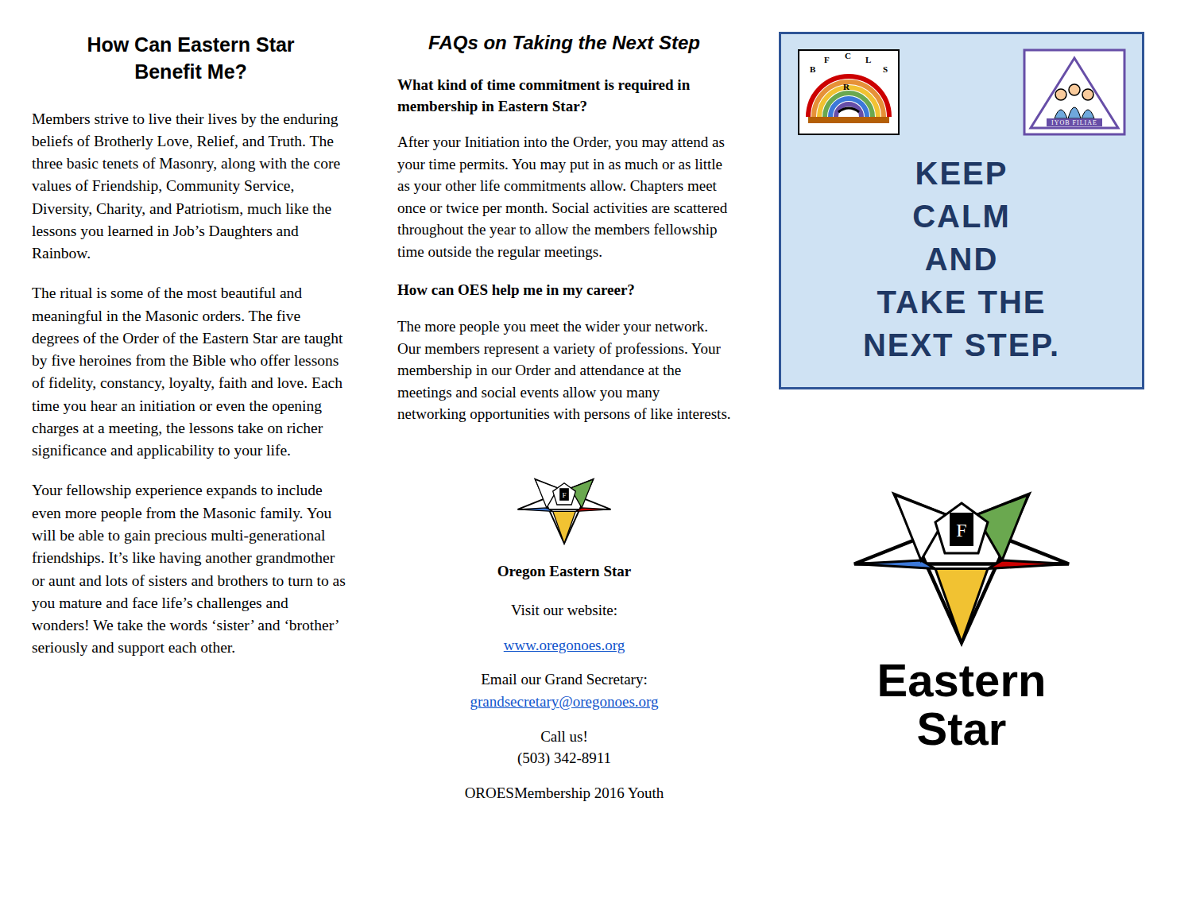How Can Eastern Star
Benefit Me?
Members strive to live their lives by the enduring beliefs of Brotherly Love, Relief, and Truth. The three basic tenets of Masonry, along with the core values of Friendship, Community Service, Diversity, Charity, and Patriotism, much like the lessons you learned in Job’s Daughters and Rainbow.
The ritual is some of the most beautiful and meaningful in the Masonic orders. The five degrees of the Order of the Eastern Star are taught by five heroines from the Bible who offer lessons of fidelity, constancy, loyalty, faith and love. Each time you hear an initiation or even the opening charges at a meeting, the lessons take on richer significance and applicability to your life.
Your fellowship experience expands to include even more people from the Masonic family. You will be able to gain precious multi-generational friendships. It’s like having another grandmother or aunt and lots of sisters and brothers to turn to as you mature and face life’s challenges and wonders! We take the words ‘sister’ and ‘brother’ seriously and support each other.
FAQs on Taking the Next Step
What kind of time commitment is required in membership in Eastern Star?
After your Initiation into the Order, you may attend as your time permits. You may put in as much or as little as your other life commitments allow. Chapters meet once or twice per month. Social activities are scattered throughout the year to allow the members fellowship time outside the regular meetings.
How can OES help me in my career?
The more people you meet the wider your network. Our members represent a variety of professions. Your membership in our Order and attendance at the meetings and social events allow you many networking opportunities with persons of like interests.
F
Oregon Eastern Star
Visit our website:
www.oregonoes.org
Email our Grand Secretary:
grandsecretary@oregonoes.org
Call us!
(503) 342-8911
OROESMembership 2016 Youth
B F C L S R IYOB FILIAE
Keep
Calm
and
Take the
Next Step.
F
Eastern
Star